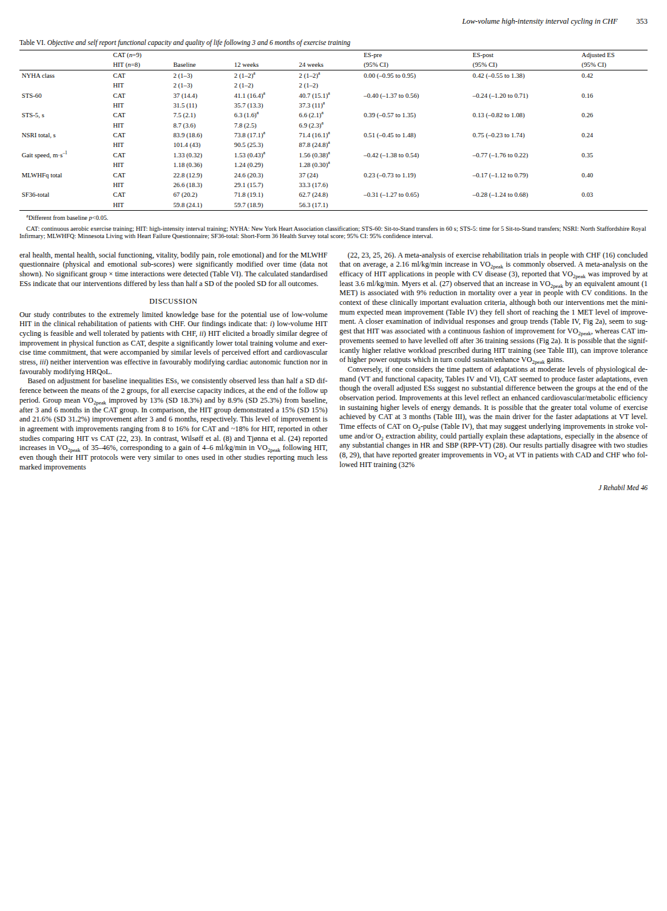Low-volume high-intensity interval cycling in CHF 353
Table VI. Objective and self report functional capacity and quality of life following 3 and 6 months of exercise training
| | CAT ( n =9) | | | | ES-pre | ES-post | Adjusted ES |
| --- | --- | --- | --- | --- | --- | --- | --- |
| | HIT ( n =8) | Baseline | 12 weeks | 24 weeks | (95% CI) | (95% CI) | (95% CI) |
| NYHA class | CAT | 2 (1–3) | 2 (1–2) a | 2 (1–2) a | 0.00 (–0.95 to 0.95) | 0.42 (–0.55 to 1.38) | 0.42 |
| | HIT | 2 (1–3) | 2 (1–2) | 2 (1–2) | | | |
| STS-60 | CAT | 37 (14.4) | 41.1 (16.4) a | 40.7 (15.1) a | –0.40 (–1.37 to 0.56) | –0.24 (–1.20 to 0.71) | 0.16 |
| | HIT | 31.5 (11) | 35.7 (13.3) | 37.3 (11) a | | | |
| STS-5, s | CAT | 7.5 (2.1) | 6.3 (1.6) a | 6.6 (2.1) a | 0.39 (–0.57 to 1.35) | 0.13 (–0.82 to 1.08) | 0.26 |
| | HIT | 8.7 (3.6) | 7.8 (2.5) | 6.9 (2.3) a | | | |
| NSRI total, s | CAT | 83.9 (18.6) | 73.8 (17.1) a | 71.4 (16.1) a | 0.51 (–0.45 to 1.48) | 0.75 (–0.23 to 1.74) | 0.24 |
| | HIT | 101.4 (43) | 90.5 (25.3) | 87.8 (24.8) a | | | |
| Gait speed, m·s –1 | CAT | 1.33 (0.32) | 1.53 (0.43) a | 1.56 (0.38) a | –0.42 (–1.38 to 0.54) | –0.77 (–1.76 to 0.22) | 0.35 |
| | HIT | 1.18 (0.36) | 1.24 (0.29) | 1.28 (0.30) a | | | |
| MLWHFq total | CAT | 22.8 (12.9) | 24.6 (20.3) | 37 (24) | 0.23 (–0.73 to 1.19) | –0.17 (–1.12 to 0.79) | 0.40 |
| | HIT | 26.6 (18.3) | 29.1 (15.7) | 33.3 (17.6) | | | |
| SF36-total | CAT | 67 (20.2) | 71.8 (19.1) | 62.7 (24.8) | –0.31 (–1.27 to 0.65) | –0.28 (–1.24 to 0.68) | 0.03 |
| | HIT | 59.8 (24.1) | 59.7 (18.9) | 56.3 (17.1) | | | |
aDifferent from baseline p<0.05.
CAT: continuous aerobic exercise training; HIT: high-intensity interval training; NYHA: New York Heart Association classification; STS-60: Sit-to-Stand transfers in 60 s; STS-5: time for 5 Sit-to-Stand transfers; NSRI: North Staffordshire Royal Infirmary; MLWHFQ: Minnesota Living with Heart Failure Questionnaire; SF36-total: Short-Form 36 Health Survey total score; 95% CI: 95% confidence interval.
eral health, mental health, social functioning, vitality, bodily pain, role emotional) and for the MLWHF questionnaire (physical and emotional sub-scores) were significantly modified over time (data not shown). No significant group × time interactions were detected (Table VI). The calculated standardised ESs indicate that our interventions differed by less than half a SD of the pooled SD for all outcomes.
DISCUSSION
Our study contributes to the extremely limited knowledge base for the potential use of low-volume HIT in the clinical rehabilitation of patients with CHF. Our findings indicate that: i) low-volume HIT cycling is feasible and well tolerated by patients with CHF, ii) HIT elicited a broadly similar degree of improvement in physical function as CAT, despite a significantly lower total training volume and exercise time commitment, that were accompanied by similar levels of perceived effort and cardiovascular stress, iii) neither intervention was effective in favourably modifying cardiac autonomic function nor in favourably modifying HRQoL.
Based on adjustment for baseline inequalities ESs, we consistently observed less than half a SD difference between the means of the 2 groups, for all exercise capacity indices, at the end of the follow up period. Group mean VO2peak improved by 13% (SD 18.3%) and by 8.9% (SD 25.3%) from baseline, after 3 and 6 months in the CAT group. In comparison, the HIT group demonstrated a 15% (SD 15%) and 21.6% (SD 31.2%) improvement after 3 and 6 months, respectively. This level of improvement is in agreement with improvements ranging from 8 to 16% for CAT and ~18% for HIT, reported in other studies comparing HIT vs CAT (22, 23). In contrast, Wilsøff et al. (8) and Tjønna et al. (24) reported increases in VO2peak of 35–46%, corresponding to a gain of 4–6 ml/kg/min in VO2peak following HIT, even though their HIT protocols were very similar to ones used in other studies reporting much less marked improvements
(22, 23, 25, 26). A meta-analysis of exercise rehabilitation trials in people with CHF (16) concluded that on average, a 2.16 ml/kg/min increase in VO2peak is commonly observed. A meta-analysis on the efficacy of HIT applications in people with CV disease (3), reported that VO2peak was improved by at least 3.6 ml/kg/min. Myers et al. (27) observed that an increase in VO2peak by an equivalent amount (1 MET) is associated with 9% reduction in mortality over a year in people with CV conditions. In the context of these clinically important evaluation criteria, although both our interventions met the minimum expected mean improvement (Table IV) they fell short of reaching the 1 MET level of improvement. A closer examination of individual responses and group trends (Table IV, Fig 2a), seem to suggest that HIT was associated with a continuous fashion of improvement for VO2peak, whereas CAT improvements seemed to have levelled off after 36 training sessions (Fig 2a). It is possible that the significantly higher relative workload prescribed during HIT training (see Table III), can improve tolerance of higher power outputs which in turn could sustain/enhance VO2peak gains.
Conversely, if one considers the time pattern of adaptations at moderate levels of physiological demand (VT and functional capacity, Tables IV and VI), CAT seemed to produce faster adaptations, even though the overall adjusted ESs suggest no substantial difference between the groups at the end of the observation period. Improvements at this level reflect an enhanced cardiovascular/metabolic efficiency in sustaining higher levels of energy demands. It is possible that the greater total volume of exercise achieved by CAT at 3 months (Table III), was the main driver for the faster adaptations at VT level. Time effects of CAT on O2-pulse (Table IV), that may suggest underlying improvements in stroke volume and/or O2 extraction ability, could partially explain these adaptations, especially in the absence of any substantial changes in HR and SBP (RPP-VT) (28). Our results partially disagree with two studies (8, 29), that have reported greater improvements in VO2 at VT in patients with CAD and CHF who followed HIT training (32%
J Rehabil Med 46